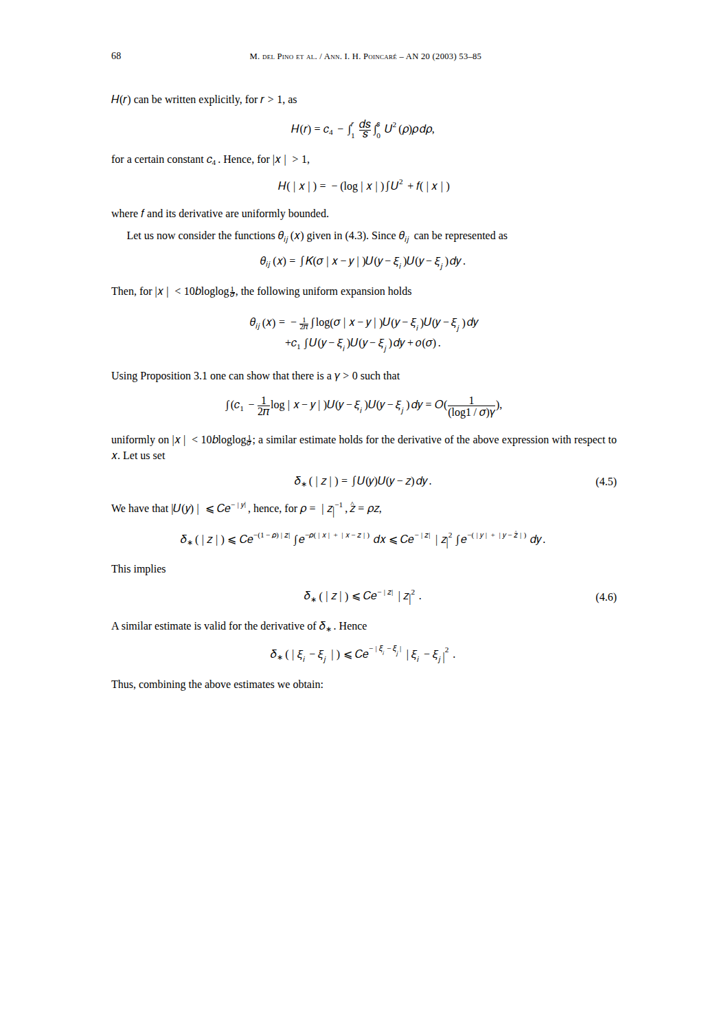68 M. del Pino et al. / Ann. I. H. Poincaré – AN 20 (2003) 53–85
H(r) can be written explicitly, for r>1, as
H(r) = c4 − ∫ 1 r dss ∫ 0 s U2 (ρ) ρ dρ ,
for a certain constant c4. Hence, for |x|>1,
H (|x|) = − (log⁡|x|) ∫ U2 + f (|x|)
where f and its derivative are uniformly bounded.
Let us now consider the functions θij(x) given in (4.3). Since θij can be represented as
θij (x) = ∫ K (σ|x−y|) U(y−ξi) U(y−ξj) dy .
Then, for |x|<10blog⁡log⁡1σ, the following uniform expansion holds
θij (x) = − 12π ∫ log⁡ (σ|x−y|) U(y−ξi) U(y−ξj) dy
+ c1 ∫ U(y−ξi) U(y−ξj) dy + o(σ) .
Using Proposition 3.1 one can show that there is a γ>0 such that
∫ ( c1 − 12π log⁡ |x−y| ) U(y−ξi) U(y−ξj) dy = O ( 1 (log⁡1/σ)γ ) ,
uniformly on |x|<10blog⁡log⁡1σ; a similar estimate holds for the derivative of the above expression with respect to x. Let us set
δ∗ (|z|) = ∫ U(y) U(y−z) dy . (4.5)
We have that |U(y)|⩽Ce−|y|, hence, for ρ=|z|−1,z^=ρz,
δ∗ (|z|) ⩽ C e−(1−ρ)|z| ∫ e−ρ(|x|+|x−z|) dx ⩽ C e−|z| |z|2 ∫ e−(|y|+|y−z^|) dy .
This implies
δ∗ (|z|) ⩽ C e−|z| |z|2 . (4.6)
A similar estimate is valid for the derivative of δ∗. Hence
δ∗ (|ξi−ξj|) ⩽ C e−|ξi−ξj| |ξi−ξj|2 .
Thus, combining the above estimates we obtain: